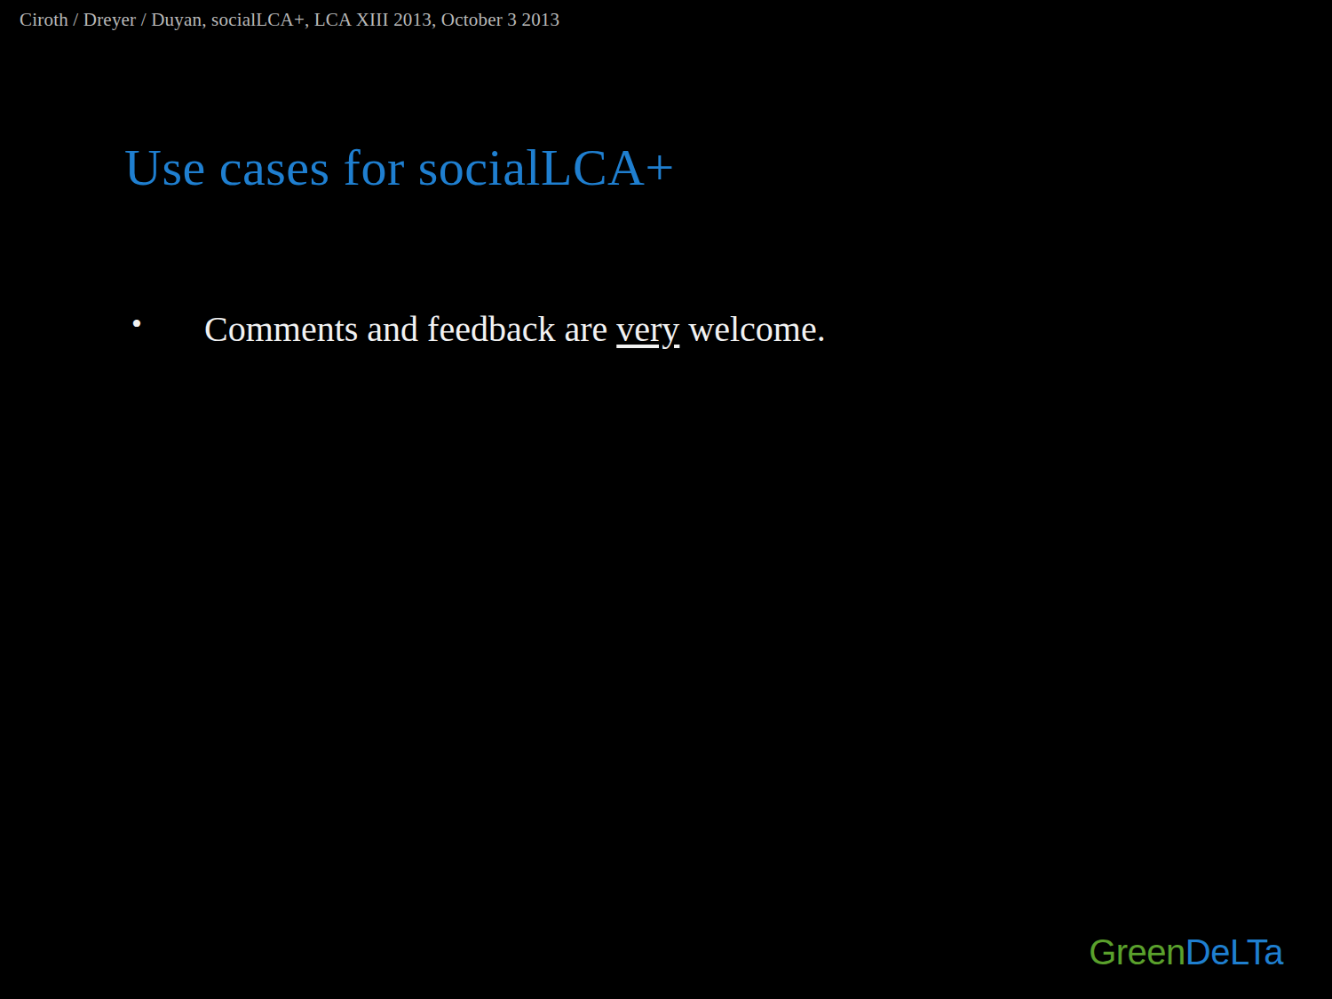Ciroth / Dreyer / Duyan, socialLCA+, LCA XIII 2013, October 3 2013
Use cases for socialLCA+
Comments and feedback are very welcome.
Green DeLTa